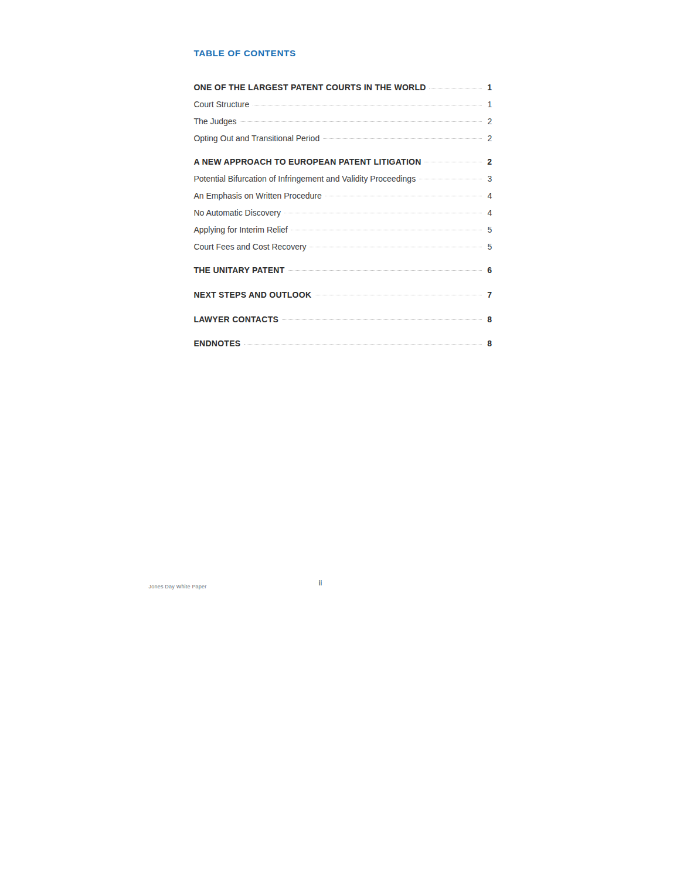TABLE OF CONTENTS
ONE OF THE LARGEST PATENT COURTS IN THE WORLD 1
Court Structure 1
The Judges 2
Opting Out and Transitional Period 2
A NEW APPROACH TO EUROPEAN PATENT LITIGATION 2
Potential Bifurcation of Infringement and Validity Proceedings 3
An Emphasis on Written Procedure 4
No Automatic Discovery 4
Applying for Interim Relief 5
Court Fees and Cost Recovery 5
THE UNITARY PATENT 6
NEXT STEPS AND OUTLOOK 7
LAWYER CONTACTS 8
ENDNOTES 8
Jones Day White Paper
ii